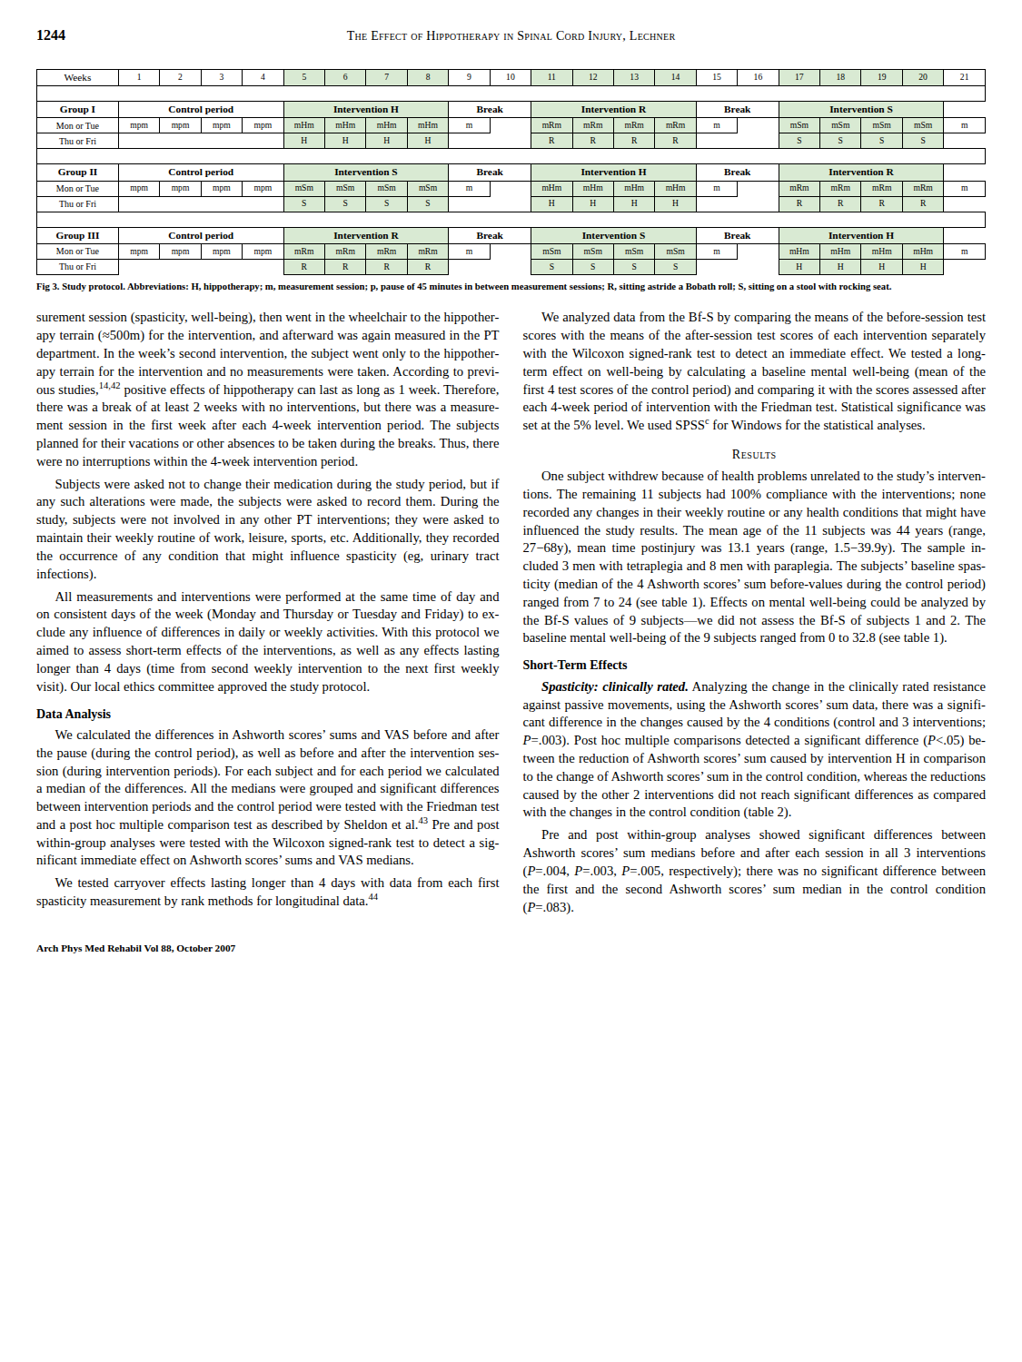1244
The Effect of Hippotherapy in Spinal Cord Injury, Lechner
| Weeks | 1 | 2 | 3 | 4 | 5 | 6 | 7 | 8 | 9 | 10 | 11 | 12 | 13 | 14 | 15 | 16 | 17 | 18 | 19 | 20 | 21 |
| Group I | Control period | Intervention H | Break | Intervention R | Break | Intervention S | |
| Mon or Tue | mpm | mpm | mpm | mpm | mHm | mHm | mHm | mHm | m | | mRm | mRm | mRm | mRm | m | | mSm | mSm | mSm | mSm | m |
| Thu or Fri | | | | | H | H | H | H | | | R | R | R | R | | | S | S | S | S | |
| Group II | Control period | Intervention S | Break | Intervention H | Break | Intervention R | |
| Mon or Tue | mpm | mpm | mpm | mpm | mSm | mSm | mSm | mSm | m | | mHm | mHm | mHm | mHm | m | | mRm | mRm | mRm | mRm | m |
| Thu or Fri | | | | | S | S | S | S | | | H | H | H | H | | | R | R | R | R | |
| Group III | Control period | Intervention R | Break | Intervention S | Break | Intervention H | |
| Mon or Tue | mpm | mpm | mpm | mpm | mRm | mRm | mRm | mRm | m | | mSm | mSm | mSm | mSm | m | | mHm | mHm | mHm | mHm | m |
| Thu or Fri | | | | | R | R | R | R | | | S | S | S | S | | | H | H | H | H | |
Fig 3. Study protocol. Abbreviations: H, hippotherapy; m, measurement session; p, pause of 45 minutes in between measurement sessions; R, sitting astride a Bobath roll; S, sitting on a stool with rocking seat.
surement session (spasticity, well-being), then went in the wheelchair to the hippotherapy terrain (≈500m) for the intervention, and afterward was again measured in the PT department. In the week’s second intervention, the subject went only to the hippotherapy terrain for the intervention and no measurements were taken. According to previous studies,14,42 positive effects of hippotherapy can last as long as 1 week. Therefore, there was a break of at least 2 weeks with no interventions, but there was a measurement session in the first week after each 4-week intervention period. The subjects planned for their vacations or other absences to be taken during the breaks. Thus, there were no interruptions within the 4-week intervention period.
Subjects were asked not to change their medication during the study period, but if any such alterations were made, the subjects were asked to record them. During the study, subjects were not involved in any other PT interventions; they were asked to maintain their weekly routine of work, leisure, sports, etc. Additionally, they recorded the occurrence of any condition that might influence spasticity (eg, urinary tract infections).
All measurements and interventions were performed at the same time of day and on consistent days of the week (Monday and Thursday or Tuesday and Friday) to exclude any influence of differences in daily or weekly activities. With this protocol we aimed to assess short-term effects of the interventions, as well as any effects lasting longer than 4 days (time from second weekly intervention to the next first weekly visit). Our local ethics committee approved the study protocol.
Data Analysis
We calculated the differences in Ashworth scores’ sums and VAS before and after the pause (during the control period), as well as before and after the intervention session (during intervention periods). For each subject and for each period we calculated a median of the differences. All the medians were grouped and significant differences between intervention periods and the control period were tested with the Friedman test and a post hoc multiple comparison test as described by Sheldon et al.43 Pre and post within-group analyses were tested with the Wilcoxon signed-rank test to detect a significant immediate effect on Ashworth scores’ sums and VAS medians.
We tested carryover effects lasting longer than 4 days with data from each first spasticity measurement by rank methods for longitudinal data.44
We analyzed data from the Bf-S by comparing the means of the before-session test scores with the means of the after-session test scores of each intervention separately with the Wilcoxon signed-rank test to detect an immediate effect. We tested a long-term effect on well-being by calculating a baseline mental well-being (mean of the first 4 test scores of the control period) and comparing it with the scores assessed after each 4-week period of intervention with the Friedman test. Statistical significance was set at the 5% level. We used SPSSc for Windows for the statistical analyses.
Results
One subject withdrew because of health problems unrelated to the study’s interventions. The remaining 11 subjects had 100% compliance with the interventions; none recorded any changes in their weekly routine or any health conditions that might have influenced the study results. The mean age of the 11 subjects was 44 years (range, 27−68y), mean time postinjury was 13.1 years (range, 1.5−39.9y). The sample included 3 men with tetraplegia and 8 men with paraplegia. The subjects’ baseline spasticity (median of the 4 Ashworth scores’ sum before-values during the control period) ranged from 7 to 24 (see table 1). Effects on mental well-being could be analyzed by the Bf-S values of 9 subjects—we did not assess the Bf-S of subjects 1 and 2. The baseline mental well-being of the 9 subjects ranged from 0 to 32.8 (see table 1).
Short-Term Effects
Spasticity: clinically rated. Analyzing the change in the clinically rated resistance against passive movements, using the Ashworth scores’ sum data, there was a significant difference in the changes caused by the 4 conditions (control and 3 interventions; P=.003). Post hoc multiple comparisons detected a significant difference (P<.05) between the reduction of Ashworth scores’ sum caused by intervention H in comparison to the change of Ashworth scores’ sum in the control condition, whereas the reductions caused by the other 2 interventions did not reach significant differences as compared with the changes in the control condition (table 2).
Pre and post within-group analyses showed significant differences between Ashworth scores’ sum medians before and after each session in all 3 interventions (P=.004, P=.003, P=.005, respectively); there was no significant difference between the first and the second Ashworth scores’ sum median in the control condition (P=.083).
Arch Phys Med Rehabil Vol 88, October 2007